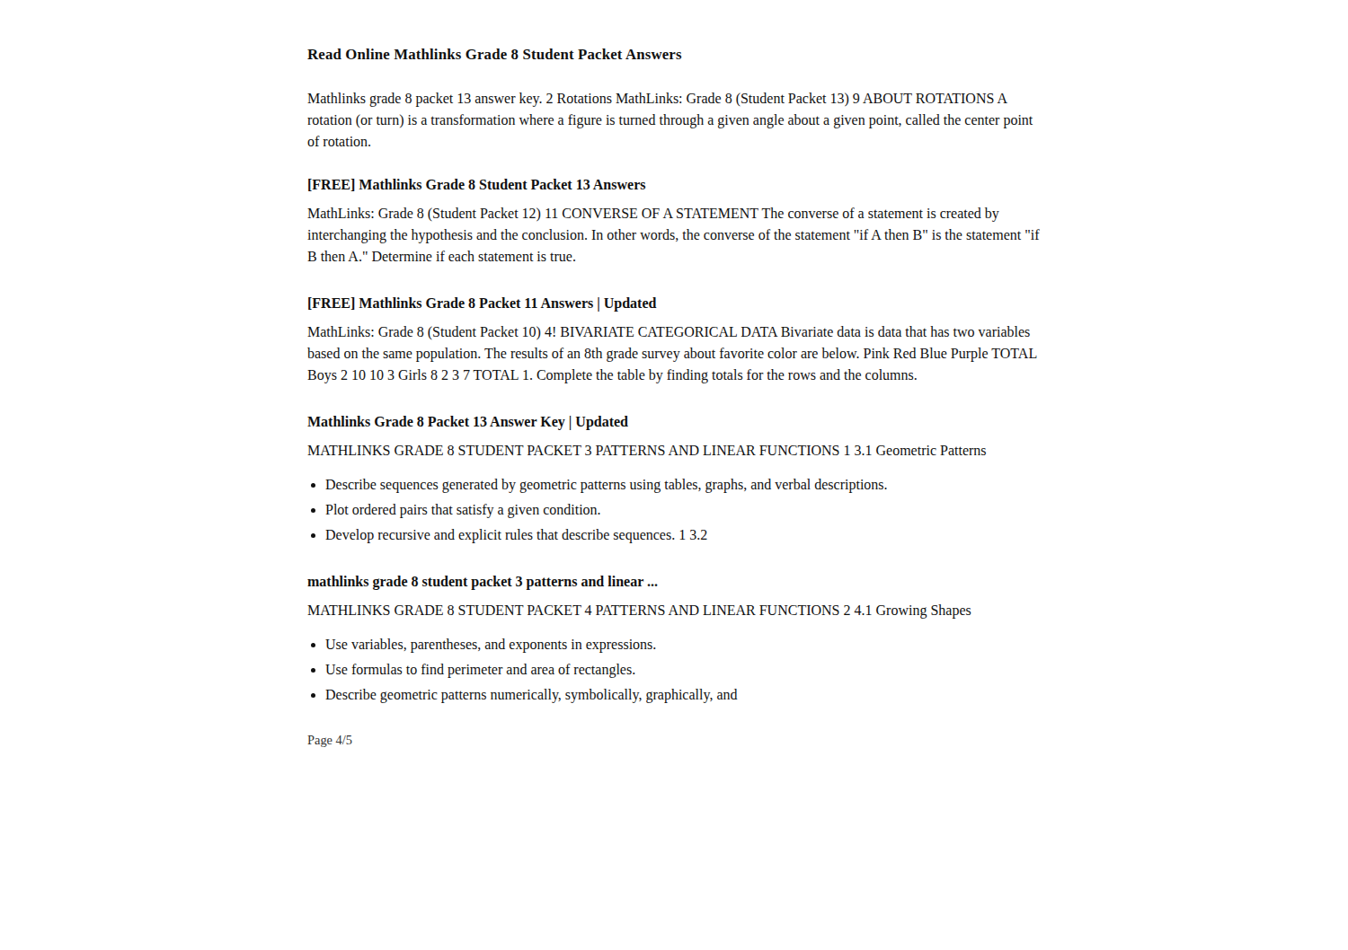Read Online Mathlinks Grade 8 Student Packet Answers
Mathlinks grade 8 packet 13 answer key. 2 Rotations MathLinks: Grade 8 (Student Packet 13) 9 ABOUT ROTATIONS A rotation (or turn) is a transformation where a figure is turned through a given angle about a given point, called the center point of rotation.
[FREE] Mathlinks Grade 8 Student Packet 13 Answers
MathLinks: Grade 8 (Student Packet 12) 11 CONVERSE OF A STATEMENT The converse of a statement is created by interchanging the hypothesis and the conclusion. In other words, the converse of the statement "if A then B" is the statement "if B then A." Determine if each statement is true.
[FREE] Mathlinks Grade 8 Packet 11 Answers | Updated
MathLinks: Grade 8 (Student Packet 10) 4! BIVARIATE CATEGORICAL DATA Bivariate data is data that has two variables based on the same population. The results of an 8th grade survey about favorite color are below. Pink Red Blue Purple TOTAL Boys 2 10 10 3 Girls 8 2 3 7 TOTAL 1. Complete the table by finding totals for the rows and the columns.
Mathlinks Grade 8 Packet 13 Answer Key | Updated
MATHLINKS GRADE 8 STUDENT PACKET 3 PATTERNS AND LINEAR FUNCTIONS 1 3.1 Geometric Patterns
Describe sequences generated by geometric patterns using tables, graphs, and verbal descriptions.
Plot ordered pairs that satisfy a given condition.
Develop recursive and explicit rules that describe sequences. 1 3.2
mathlinks grade 8 student packet 3 patterns and linear ...
MATHLINKS GRADE 8 STUDENT PACKET 4 PATTERNS AND LINEAR FUNCTIONS 2 4.1 Growing Shapes
Use variables, parentheses, and exponents in expressions.
Use formulas to find perimeter and area of rectangles.
Describe geometric patterns numerically, symbolically, graphically, and
Page 4/5